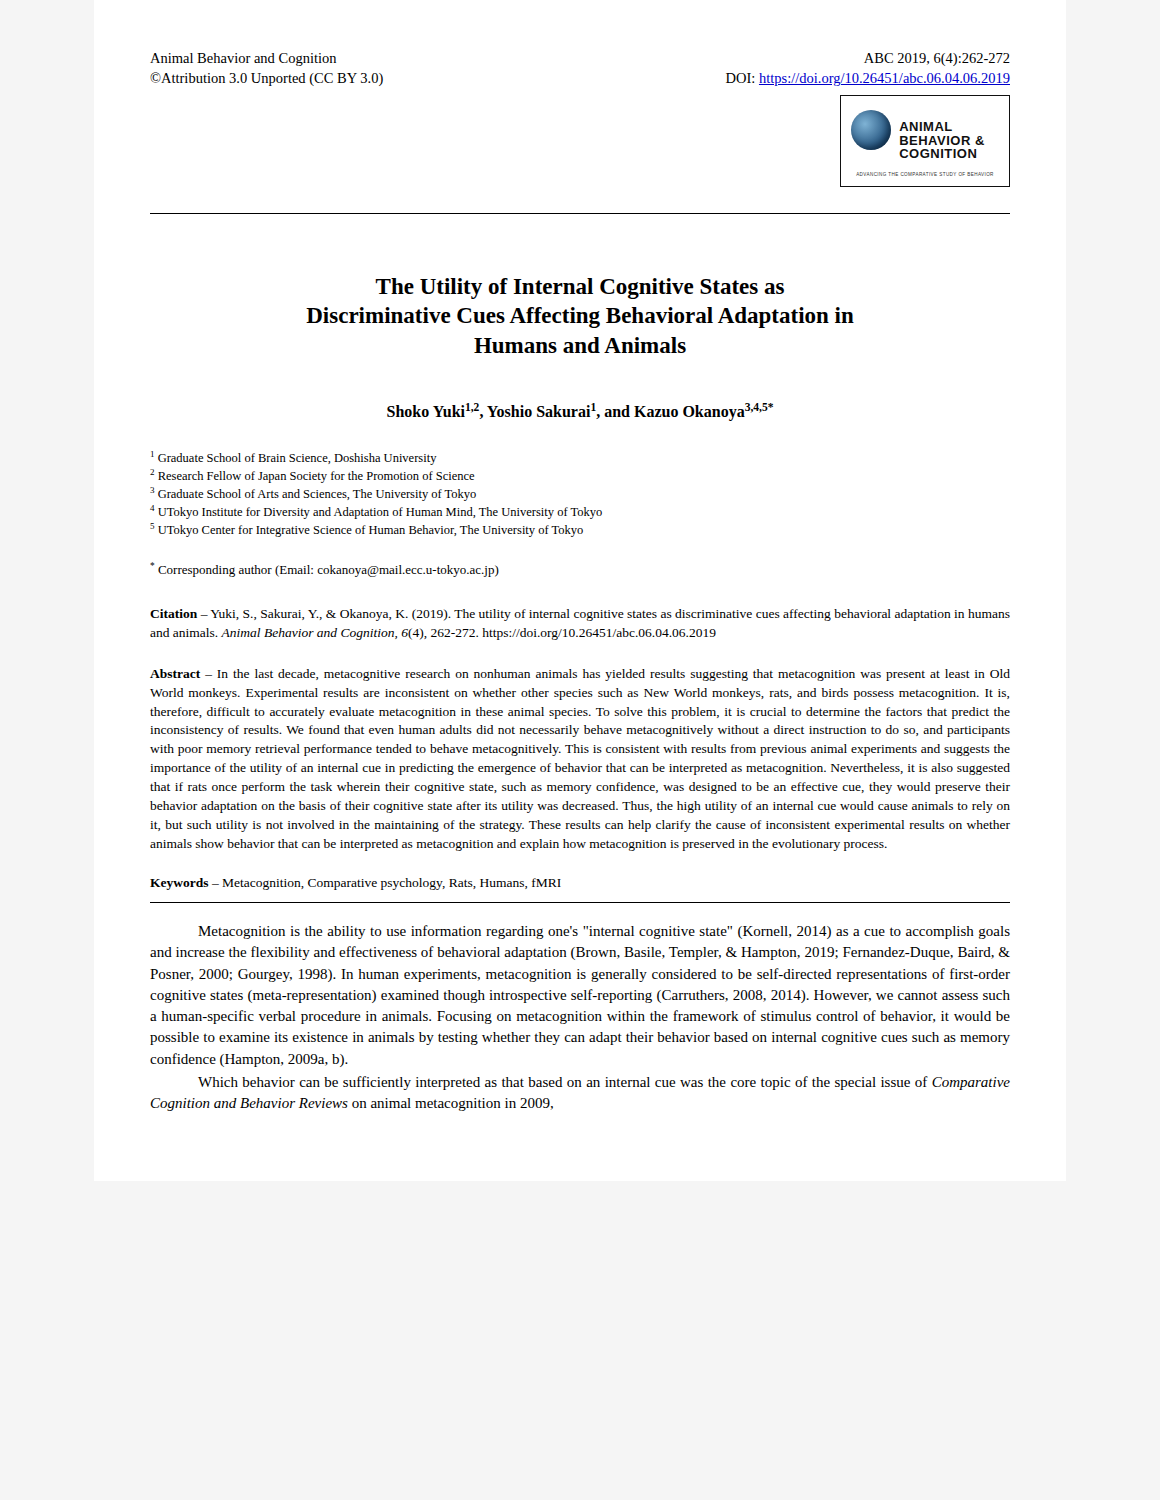Animal Behavior and Cognition
©Attribution 3.0 Unported (CC BY 3.0)
ABC 2019, 6(4):262-272
DOI: https://doi.org/10.26451/abc.06.04.06.2019
ANIMAL
BEHAVIOR &
COGNITION
ADVANCING THE COMPARATIVE STUDY OF BEHAVIOR
The Utility of Internal Cognitive States as
Discriminative Cues Affecting Behavioral Adaptation in
Humans and Animals
Shoko Yuki1,2, Yoshio Sakurai1, and Kazuo Okanoya3,4,5*
1 Graduate School of Brain Science, Doshisha University
2 Research Fellow of Japan Society for the Promotion of Science
3 Graduate School of Arts and Sciences, The University of Tokyo
4 UTokyo Institute for Diversity and Adaptation of Human Mind, The University of Tokyo
5 UTokyo Center for Integrative Science of Human Behavior, The University of Tokyo
* Corresponding author (Email: cokanoya@mail.ecc.u-tokyo.ac.jp)
Citation – Yuki, S., Sakurai, Y., & Okanoya, K. (2019). The utility of internal cognitive states as discriminative cues affecting behavioral adaptation in humans and animals. Animal Behavior and Cognition, 6(4), 262-272. https://doi.org/10.26451/abc.06.04.06.2019
Abstract – In the last decade, metacognitive research on nonhuman animals has yielded results suggesting that metacognition was present at least in Old World monkeys. Experimental results are inconsistent on whether other species such as New World monkeys, rats, and birds possess metacognition. It is, therefore, difficult to accurately evaluate metacognition in these animal species. To solve this problem, it is crucial to determine the factors that predict the inconsistency of results. We found that even human adults did not necessarily behave metacognitively without a direct instruction to do so, and participants with poor memory retrieval performance tended to behave metacognitively. This is consistent with results from previous animal experiments and suggests the importance of the utility of an internal cue in predicting the emergence of behavior that can be interpreted as metacognition. Nevertheless, it is also suggested that if rats once perform the task wherein their cognitive state, such as memory confidence, was designed to be an effective cue, they would preserve their behavior adaptation on the basis of their cognitive state after its utility was decreased. Thus, the high utility of an internal cue would cause animals to rely on it, but such utility is not involved in the maintaining of the strategy. These results can help clarify the cause of inconsistent experimental results on whether animals show behavior that can be interpreted as metacognition and explain how metacognition is preserved in the evolutionary process.
Keywords – Metacognition, Comparative psychology, Rats, Humans, fMRI
Metacognition is the ability to use information regarding one's "internal cognitive state" (Kornell, 2014) as a cue to accomplish goals and increase the flexibility and effectiveness of behavioral adaptation (Brown, Basile, Templer, & Hampton, 2019; Fernandez-Duque, Baird, & Posner, 2000; Gourgey, 1998). In human experiments, metacognition is generally considered to be self-directed representations of first-order cognitive states (meta-representation) examined though introspective self-reporting (Carruthers, 2008, 2014). However, we cannot assess such a human-specific verbal procedure in animals. Focusing on metacognition within the framework of stimulus control of behavior, it would be possible to examine its existence in animals by testing whether they can adapt their behavior based on internal cognitive cues such as memory confidence (Hampton, 2009a, b).
Which behavior can be sufficiently interpreted as that based on an internal cue was the core topic of the special issue of Comparative Cognition and Behavior Reviews on animal metacognition in 2009,